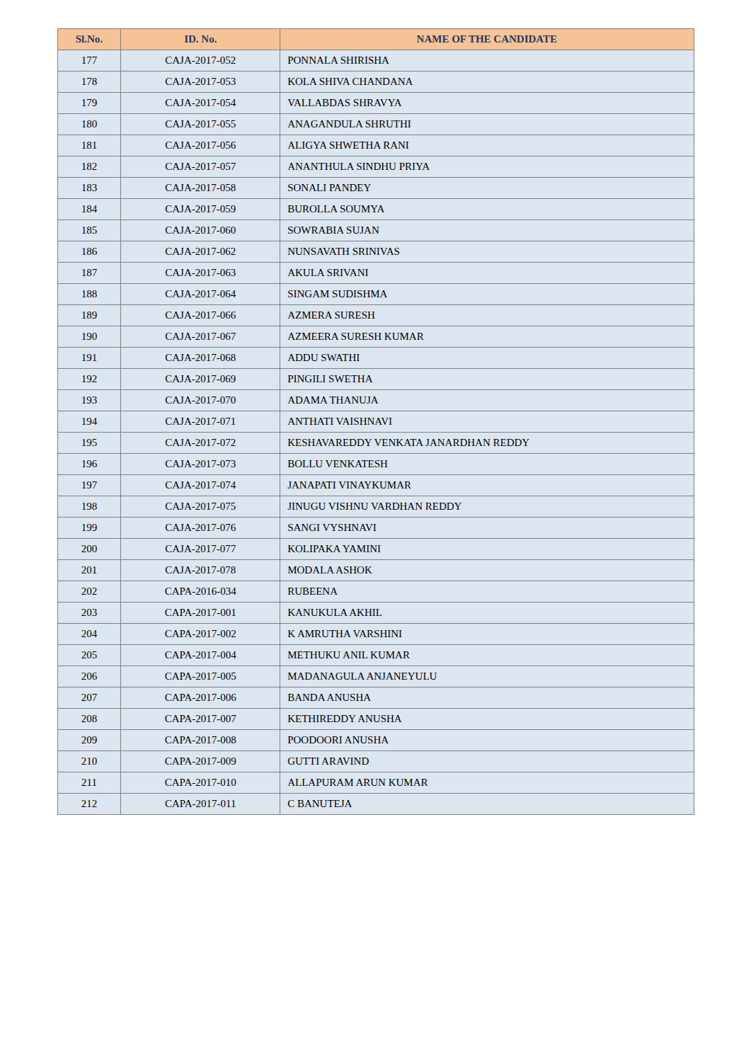| Sl.No. | ID. No. | NAME OF THE CANDIDATE |
| --- | --- | --- |
| 177 | CAJA-2017-052 | PONNALA SHIRISHA |
| 178 | CAJA-2017-053 | KOLA SHIVA CHANDANA |
| 179 | CAJA-2017-054 | VALLABDAS SHRAVYA |
| 180 | CAJA-2017-055 | ANAGANDULA SHRUTHI |
| 181 | CAJA-2017-056 | ALIGYA SHWETHA RANI |
| 182 | CAJA-2017-057 | ANANTHULA SINDHU PRIYA |
| 183 | CAJA-2017-058 | SONALI PANDEY |
| 184 | CAJA-2017-059 | BUROLLA SOUMYA |
| 185 | CAJA-2017-060 | SOWRABIA SUJAN |
| 186 | CAJA-2017-062 | NUNSAVATH SRINIVAS |
| 187 | CAJA-2017-063 | AKULA SRIVANI |
| 188 | CAJA-2017-064 | SINGAM SUDISHMA |
| 189 | CAJA-2017-066 | AZMERA SURESH |
| 190 | CAJA-2017-067 | AZMEERA SURESH KUMAR |
| 191 | CAJA-2017-068 | ADDU SWATHI |
| 192 | CAJA-2017-069 | PINGILI SWETHA |
| 193 | CAJA-2017-070 | ADAMA THANUJA |
| 194 | CAJA-2017-071 | ANTHATI VAISHNAVI |
| 195 | CAJA-2017-072 | KESHAVAREDDY VENKATA JANARDHAN REDDY |
| 196 | CAJA-2017-073 | BOLLU VENKATESH |
| 197 | CAJA-2017-074 | JANAPATI VINAYKUMAR |
| 198 | CAJA-2017-075 | JINUGU VISHNU VARDHAN REDDY |
| 199 | CAJA-2017-076 | SANGI VYSHNAVI |
| 200 | CAJA-2017-077 | KOLIPAKA YAMINI |
| 201 | CAJA-2017-078 | MODALA ASHOK |
| 202 | CAPA-2016-034 | RUBEENA |
| 203 | CAPA-2017-001 | KANUKULA AKHIL |
| 204 | CAPA-2017-002 | K AMRUTHA VARSHINI |
| 205 | CAPA-2017-004 | METHUKU ANIL KUMAR |
| 206 | CAPA-2017-005 | MADANAGULA ANJANEYULU |
| 207 | CAPA-2017-006 | BANDA ANUSHA |
| 208 | CAPA-2017-007 | KETHIREDDY ANUSHA |
| 209 | CAPA-2017-008 | POODOORI ANUSHA |
| 210 | CAPA-2017-009 | GUTTI ARAVIND |
| 211 | CAPA-2017-010 | ALLAPURAM ARUN KUMAR |
| 212 | CAPA-2017-011 | C BANUTEJA |